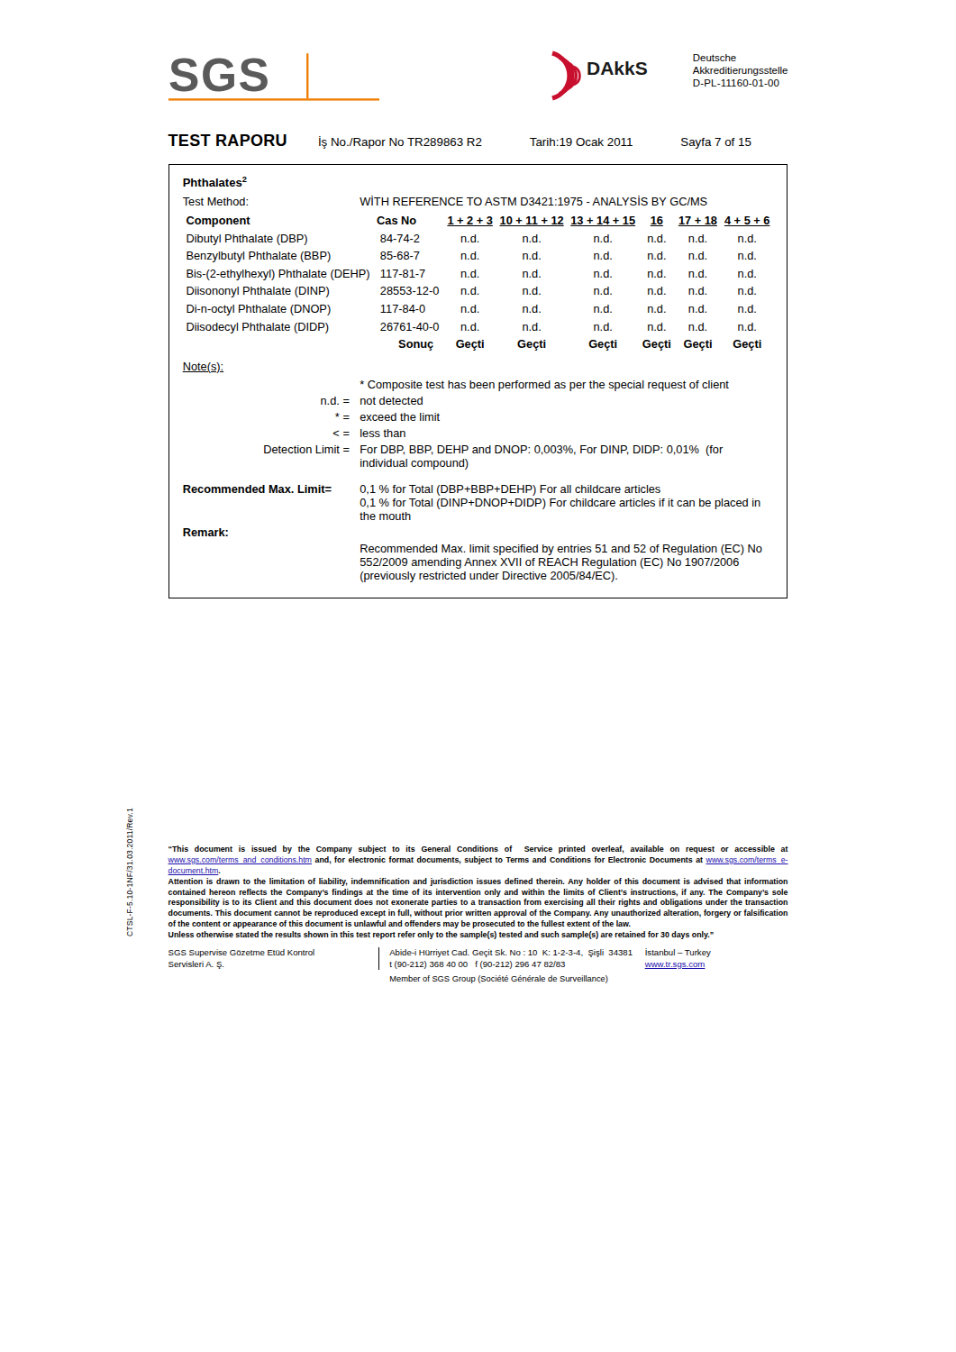SGS
DAkkS
Deutsche
Akkreditierungsstelle
D-PL-11160-01-00
TEST RAPORU İş No./Rapor No TR289863 R2 Tarih:19 Ocak 2011 Sayfa 7 of 15
Phthalates2
| Test Method: | WİTH REFERENCE TO ASTM D3421:1975 - ANALYSİS BY GC/MS |
| Component | Cas No | 1 + 2 + 3 | 10 + 11 + 12 | 13 + 14 + 15 | 16 | 17 + 18 | 4 + 5 + 6 |
| --- | --- | --- | --- | --- | --- | --- | --- |
| Dibutyl Phthalate (DBP) | 84-74-2 | n.d. | n.d. | n.d. | n.d. | n.d. | n.d. |
| Benzylbutyl Phthalate (BBP) | 85-68-7 | n.d. | n.d. | n.d. | n.d. | n.d. | n.d. |
| Bis-(2-ethylhexyl) Phthalate (DEHP) | 117-81-7 | n.d. | n.d. | n.d. | n.d. | n.d. | n.d. |
| Diisononyl Phthalate (DINP) | 28553-12-0 | n.d. | n.d. | n.d. | n.d. | n.d. | n.d. |
| Di-n-octyl Phthalate (DNOP) | 117-84-0 | n.d. | n.d. | n.d. | n.d. | n.d. | n.d. |
| Diisodecyl Phthalate (DIDP) | 26761-40-0 | n.d. | n.d. | n.d. | n.d. | n.d. | n.d. |
| | Sonuç | Geçti | Geçti | Geçti | Geçti | Geçti | Geçti |
Note(s):
| | * Composite test has been performed as per the special request of client |
| n.d. = | not detected |
| * = | exceed the limit |
| < = | less than |
| Detection Limit = | For DBP, BBP, DEHP and DNOP: 0,003%, For DINP, DIDP: 0,01% (for individual compound) |
| Recommended Max. Limit= | 0,1 % for Total (DBP+BBP+DEHP) For all childcare articles 0,1 % for Total (DINP+DNOP+DIDP) For childcare articles if it can be placed in the mouth |
| Remark: | |
| | Recommended Max. limit specified by entries 51 and 52 of Regulation (EC) No 552/2009 amending Annex XVII of REACH Regulation (EC) No 1907/2006 (previously restricted under Directive 2005/84/EC). |
CTSL-F-5.10-1NF/31.03.2011/Rev.1
“This document is issued by the Company subject to its General Conditions of Service printed overleaf, available on request or accessible at www.sgs.com/terms_and_conditions.htm and, for electronic format documents, subject to Terms and Conditions for Electronic Documents at www.sgs.com/terms_e-document.htm.
Attention is drawn to the limitation of liability, indemnification and jurisdiction issues defined therein. Any holder of this document is advised that information contained hereon reflects the Company’s findings at the time of its intervention only and within the limits of Client’s instructions, if any. The Company’s sole responsibility is to its Client and this document does not exonerate parties to a transaction from exercising all their rights and obligations under the transaction documents. This document cannot be reproduced except in full, without prior written approval of the Company. Any unauthorized alteration, forgery or falsification of the content or appearance of this document is unlawful and offenders may be prosecuted to the fullest extent of the law.
Unless otherwise stated the results shown in this test report refer only to the sample(s) tested and such sample(s) are retained for 30 days only.”
SGS Supervise Gözetme Etüd Kontrol
Servisleri A. Ş.
Abide-i Hürriyet Cad. Geçit Sk. No : 10 K: 1-2-3-4, Şişli 34381
t (90-212) 368 40 00 f (90-212) 296 47 82/83
Member of SGS Group (Société Générale de Surveillance)
İstanbul – Turkey
www.tr.sgs.com